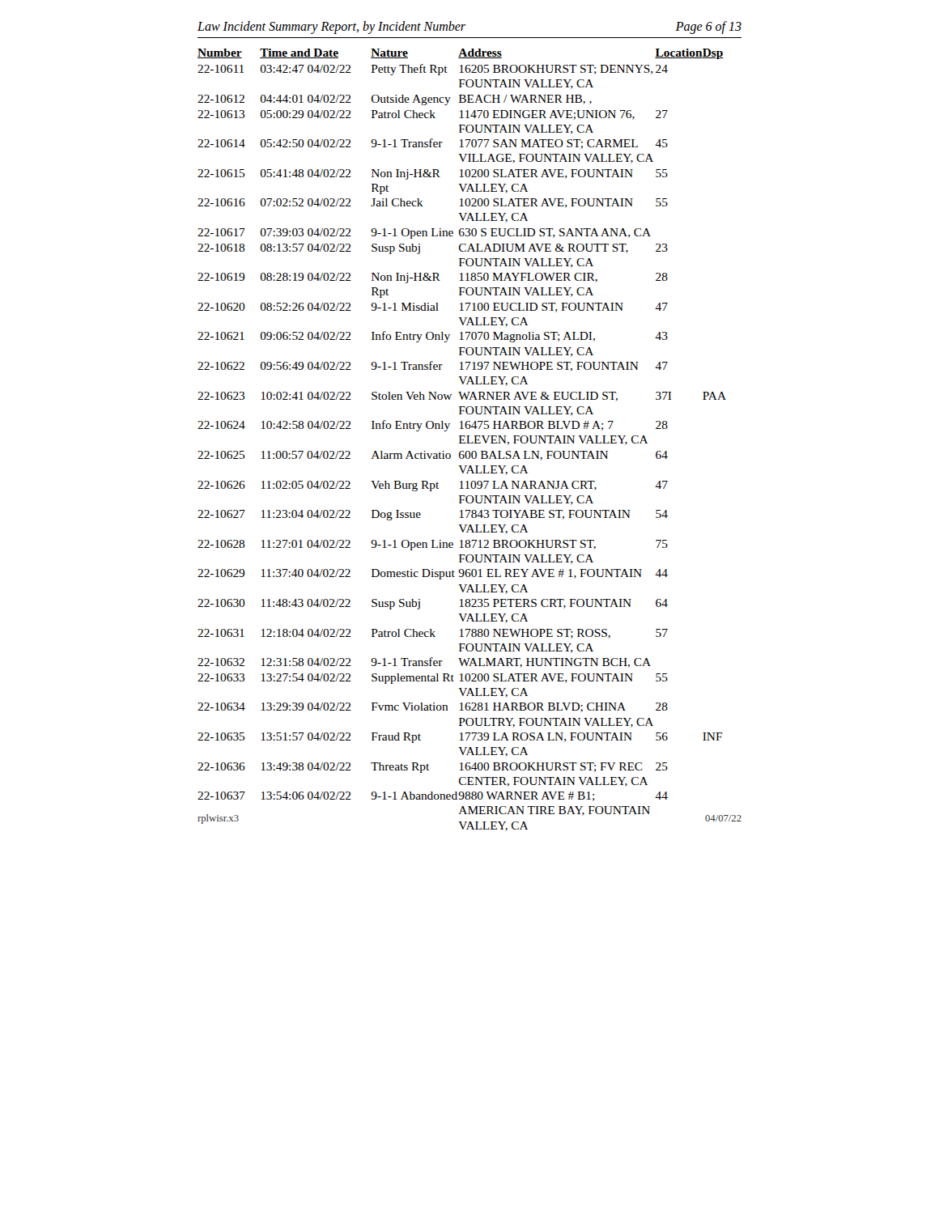Law Incident Summary Report, by Incident Number
Page 6 of 13
| Number | Time and Date | Nature | Address | Location | Dsp |
| --- | --- | --- | --- | --- | --- |
| 22-10611 | 03:42:47 04/02/22 | Petty Theft Rpt | 16205 BROOKHURST ST; DENNYS, FOUNTAIN VALLEY, CA | 24 | |
| 22-10612 | 04:44:01 04/02/22 | Outside Agency | BEACH / WARNER HB, , | | |
| 22-10613 | 05:00:29 04/02/22 | Patrol Check | 11470 EDINGER AVE;UNION 76, FOUNTAIN VALLEY, CA | 27 | |
| 22-10614 | 05:42:50 04/02/22 | 9-1-1 Transfer | 17077 SAN MATEO ST; CARMEL VILLAGE, FOUNTAIN VALLEY, CA | 45 | |
| 22-10615 | 05:41:48 04/02/22 | Non Inj-H&R Rpt | 10200 SLATER AVE, FOUNTAIN VALLEY, CA | 55 | |
| 22-10616 | 07:02:52 04/02/22 | Jail Check | 10200 SLATER AVE, FOUNTAIN VALLEY, CA | 55 | |
| 22-10617 | 07:39:03 04/02/22 | 9-1-1 Open Line | 630 S EUCLID ST, SANTA ANA, CA | | |
| 22-10618 | 08:13:57 04/02/22 | Susp Subj | CALADIUM AVE & ROUTT ST, FOUNTAIN VALLEY, CA | 23 | |
| 22-10619 | 08:28:19 04/02/22 | Non Inj-H&R Rpt | 11850 MAYFLOWER CIR, FOUNTAIN VALLEY, CA | 28 | |
| 22-10620 | 08:52:26 04/02/22 | 9-1-1 Misdial | 17100 EUCLID ST, FOUNTAIN VALLEY, CA | 47 | |
| 22-10621 | 09:06:52 04/02/22 | Info Entry Only | 17070 Magnolia ST; ALDI, FOUNTAIN VALLEY, CA | 43 | |
| 22-10622 | 09:56:49 04/02/22 | 9-1-1 Transfer | 17197 NEWHOPE ST, FOUNTAIN VALLEY, CA | 47 | |
| 22-10623 | 10:02:41 04/02/22 | Stolen Veh Now | WARNER AVE & EUCLID ST, FOUNTAIN VALLEY, CA | 37I | PAA |
| 22-10624 | 10:42:58 04/02/22 | Info Entry Only | 16475 HARBOR BLVD # A; 7 ELEVEN, FOUNTAIN VALLEY, CA | 28 | |
| 22-10625 | 11:00:57 04/02/22 | Alarm Activatio | 600 BALSA LN, FOUNTAIN VALLEY, CA | 64 | |
| 22-10626 | 11:02:05 04/02/22 | Veh Burg Rpt | 11097 LA NARANJA CRT, FOUNTAIN VALLEY, CA | 47 | |
| 22-10627 | 11:23:04 04/02/22 | Dog Issue | 17843 TOIYABE ST, FOUNTAIN VALLEY, CA | 54 | |
| 22-10628 | 11:27:01 04/02/22 | 9-1-1 Open Line | 18712 BROOKHURST ST, FOUNTAIN VALLEY, CA | 75 | |
| 22-10629 | 11:37:40 04/02/22 | Domestic Disput | 9601 EL REY AVE # 1, FOUNTAIN VALLEY, CA | 44 | |
| 22-10630 | 11:48:43 04/02/22 | Susp Subj | 18235 PETERS CRT, FOUNTAIN VALLEY, CA | 64 | |
| 22-10631 | 12:18:04 04/02/22 | Patrol Check | 17880 NEWHOPE ST; ROSS, FOUNTAIN VALLEY, CA | 57 | |
| 22-10632 | 12:31:58 04/02/22 | 9-1-1 Transfer | WALMART, HUNTINGTN BCH, CA | | |
| 22-10633 | 13:27:54 04/02/22 | Supplemental Rt | 10200 SLATER AVE, FOUNTAIN VALLEY, CA | 55 | |
| 22-10634 | 13:29:39 04/02/22 | Fvmc Violation | 16281 HARBOR BLVD; CHINA POULTRY, FOUNTAIN VALLEY, CA | 28 | |
| 22-10635 | 13:51:57 04/02/22 | Fraud Rpt | 17739 LA ROSA LN, FOUNTAIN VALLEY, CA | 56 | INF |
| 22-10636 | 13:49:38 04/02/22 | Threats Rpt | 16400 BROOKHURST ST; FV REC CENTER, FOUNTAIN VALLEY, CA | 25 | |
| 22-10637 | 13:54:06 04/02/22 | 9-1-1 Abandoned | 9880 WARNER AVE # B1; AMERICAN TIRE BAY, FOUNTAIN VALLEY, CA | 44 | |
rplwisr.x3
04/07/22